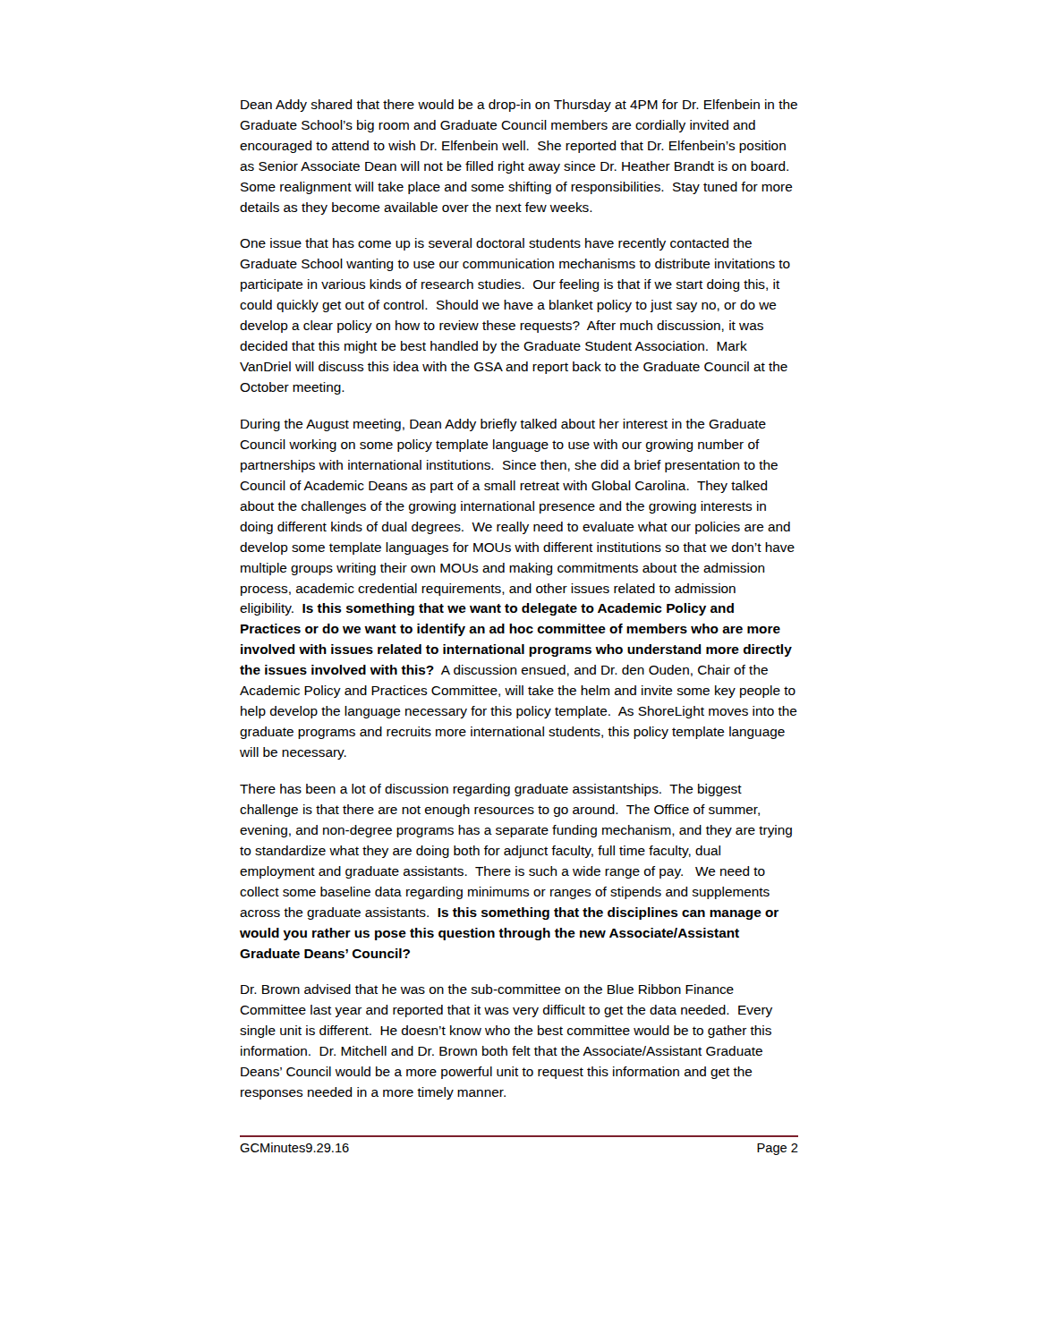Dean Addy shared that there would be a drop-in on Thursday at 4PM for Dr. Elfenbein in the Graduate School’s big room and Graduate Council members are cordially invited and encouraged to attend to wish Dr. Elfenbein well. She reported that Dr. Elfenbein’s position as Senior Associate Dean will not be filled right away since Dr. Heather Brandt is on board. Some realignment will take place and some shifting of responsibilities. Stay tuned for more details as they become available over the next few weeks.
One issue that has come up is several doctoral students have recently contacted the Graduate School wanting to use our communication mechanisms to distribute invitations to participate in various kinds of research studies. Our feeling is that if we start doing this, it could quickly get out of control. Should we have a blanket policy to just say no, or do we develop a clear policy on how to review these requests? After much discussion, it was decided that this might be best handled by the Graduate Student Association. Mark VanDriel will discuss this idea with the GSA and report back to the Graduate Council at the October meeting.
During the August meeting, Dean Addy briefly talked about her interest in the Graduate Council working on some policy template language to use with our growing number of partnerships with international institutions. Since then, she did a brief presentation to the Council of Academic Deans as part of a small retreat with Global Carolina. They talked about the challenges of the growing international presence and the growing interests in doing different kinds of dual degrees. We really need to evaluate what our policies are and develop some template languages for MOUs with different institutions so that we don’t have multiple groups writing their own MOUs and making commitments about the admission process, academic credential requirements, and other issues related to admission eligibility. Is this something that we want to delegate to Academic Policy and Practices or do we want to identify an ad hoc committee of members who are more involved with issues related to international programs who understand more directly the issues involved with this? A discussion ensued, and Dr. den Ouden, Chair of the Academic Policy and Practices Committee, will take the helm and invite some key people to help develop the language necessary for this policy template. As ShoreLight moves into the graduate programs and recruits more international students, this policy template language will be necessary.
There has been a lot of discussion regarding graduate assistantships. The biggest challenge is that there are not enough resources to go around. The Office of summer, evening, and non-degree programs has a separate funding mechanism, and they are trying to standardize what they are doing both for adjunct faculty, full time faculty, dual employment and graduate assistants. There is such a wide range of pay. We need to collect some baseline data regarding minimums or ranges of stipends and supplements across the graduate assistants. Is this something that the disciplines can manage or would you rather us pose this question through the new Associate/Assistant Graduate Deans’ Council?
Dr. Brown advised that he was on the sub-committee on the Blue Ribbon Finance Committee last year and reported that it was very difficult to get the data needed. Every single unit is different. He doesn’t know who the best committee would be to gather this information. Dr. Mitchell and Dr. Brown both felt that the Associate/Assistant Graduate Deans’ Council would be a more powerful unit to request this information and get the responses needed in a more timely manner.
GCMinutes9.29.16 Page 2